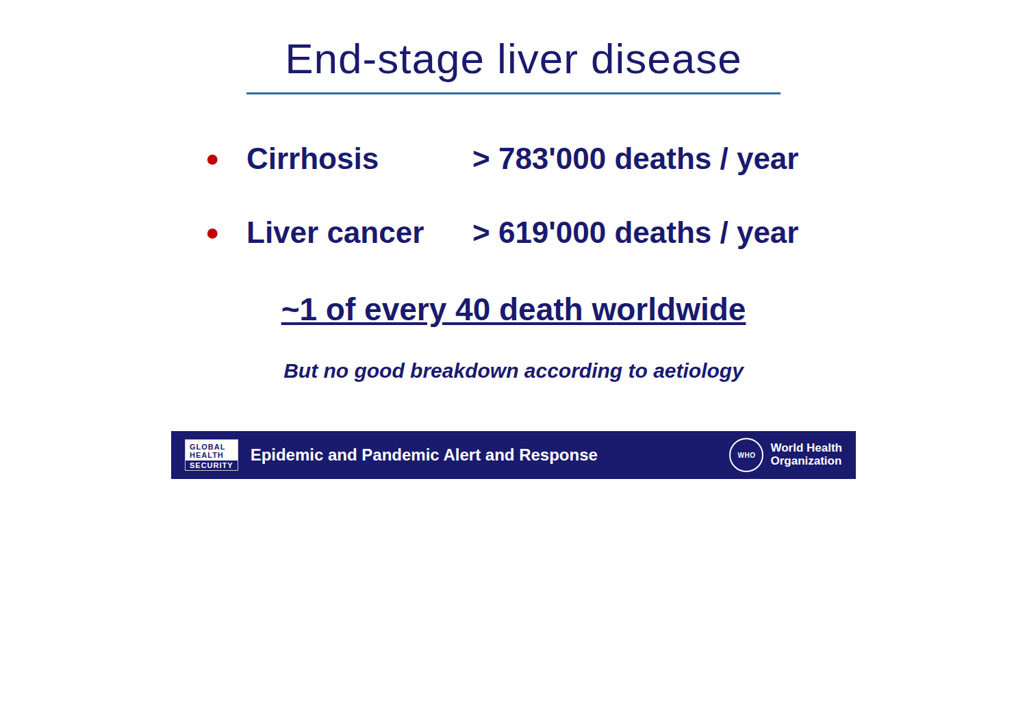End-stage liver disease
Cirrhosis> 783'000 deaths / year
Liver cancer> 619'000 deaths / year
~1 of every 40 death worldwide
But no good breakdown according to aetiology
GLOBAL HEALTH SECURITY
Epidemic and Pandemic Alert and Response
WHO
World Health
Organization